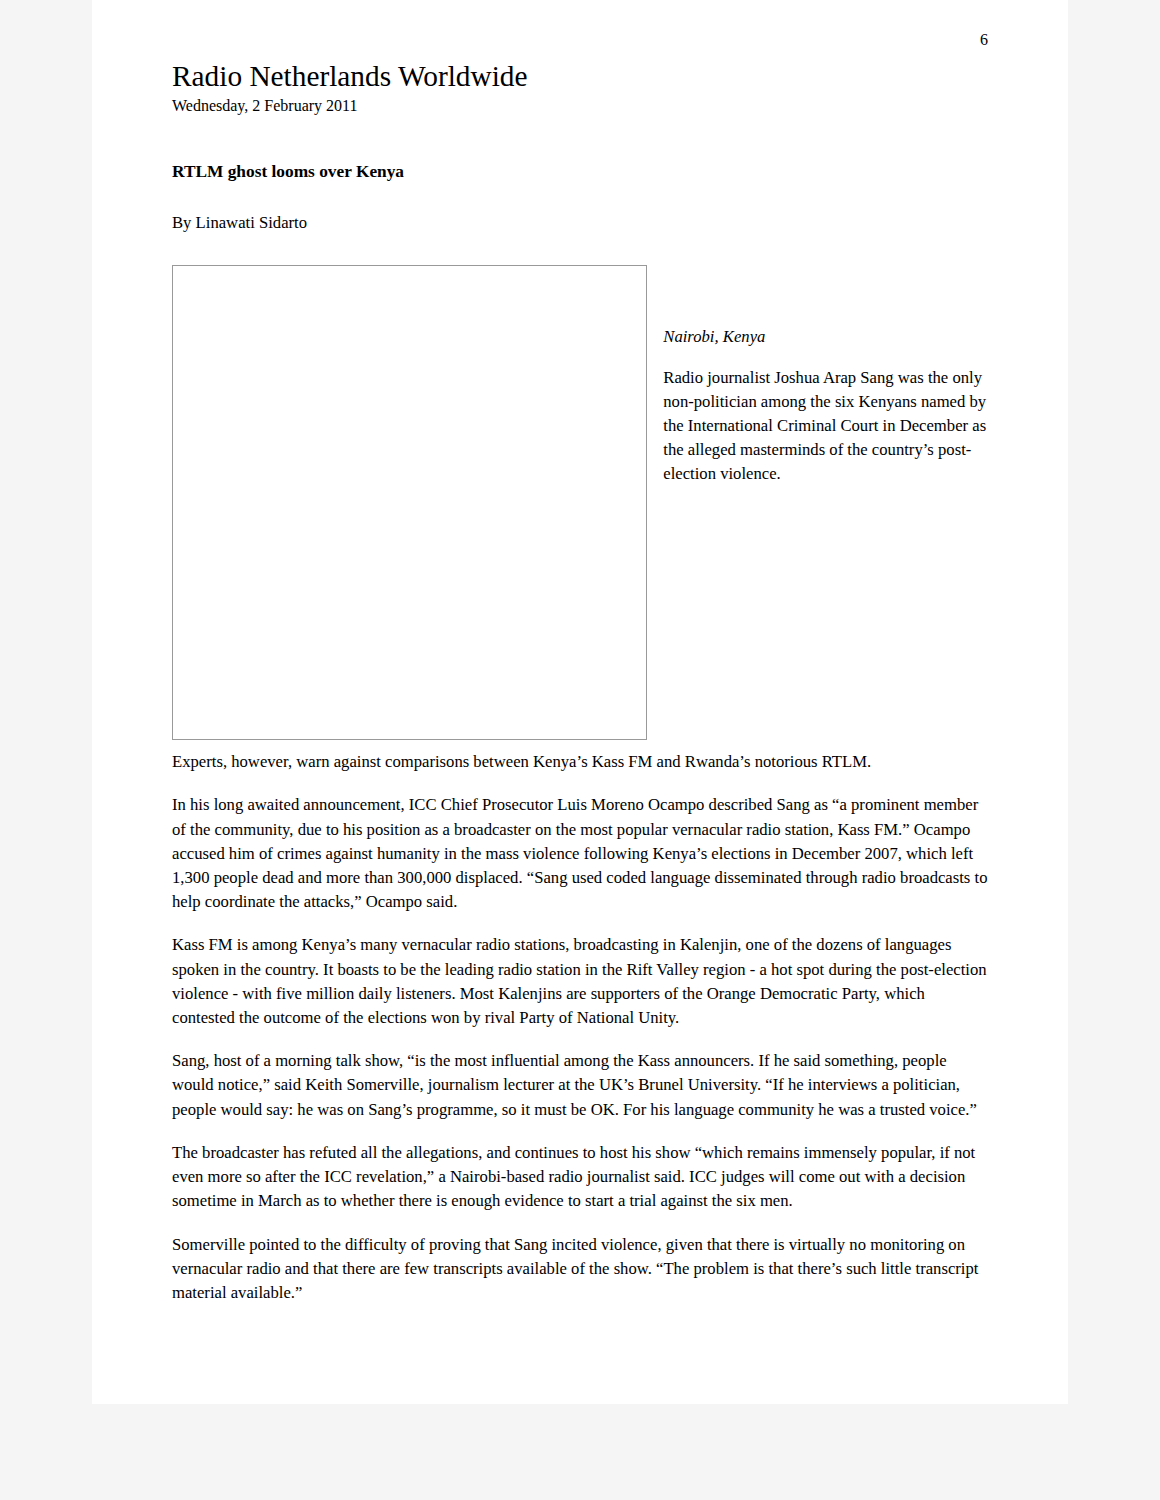6
Radio Netherlands Worldwide
Wednesday, 2 February 2011
RTLM ghost looms over Kenya
By Linawati Sidarto
Nairobi, Kenya
Radio journalist Joshua Arap Sang was the only non-politician among the six Kenyans named by the International Criminal Court in December as the alleged masterminds of the country’s post-election violence.
Experts, however, warn against comparisons between Kenya’s Kass FM and Rwanda’s notorious RTLM.
In his long awaited announcement, ICC Chief Prosecutor Luis Moreno Ocampo described Sang as “a prominent member of the community, due to his position as a broadcaster on the most popular vernacular radio station, Kass FM.” Ocampo accused him of crimes against humanity in the mass violence following Kenya’s elections in December 2007, which left 1,300 people dead and more than 300,000 displaced. “Sang used coded language disseminated through radio broadcasts to help coordinate the attacks,” Ocampo said.
Kass FM is among Kenya’s many vernacular radio stations, broadcasting in Kalenjin, one of the dozens of languages spoken in the country. It boasts to be the leading radio station in the Rift Valley region - a hot spot during the post-election violence - with five million daily listeners. Most Kalenjins are supporters of the Orange Democratic Party, which contested the outcome of the elections won by rival Party of National Unity.
Sang, host of a morning talk show, “is the most influential among the Kass announcers. If he said something, people would notice,” said Keith Somerville, journalism lecturer at the UK’s Brunel University. “If he interviews a politician, people would say: he was on Sang’s programme, so it must be OK. For his language community he was a trusted voice.”
The broadcaster has refuted all the allegations, and continues to host his show “which remains immensely popular, if not even more so after the ICC revelation,” a Nairobi-based radio journalist said. ICC judges will come out with a decision sometime in March as to whether there is enough evidence to start a trial against the six men.
Somerville pointed to the difficulty of proving that Sang incited violence, given that there is virtually no monitoring on vernacular radio and that there are few transcripts available of the show. “The problem is that there’s such little transcript material available.”